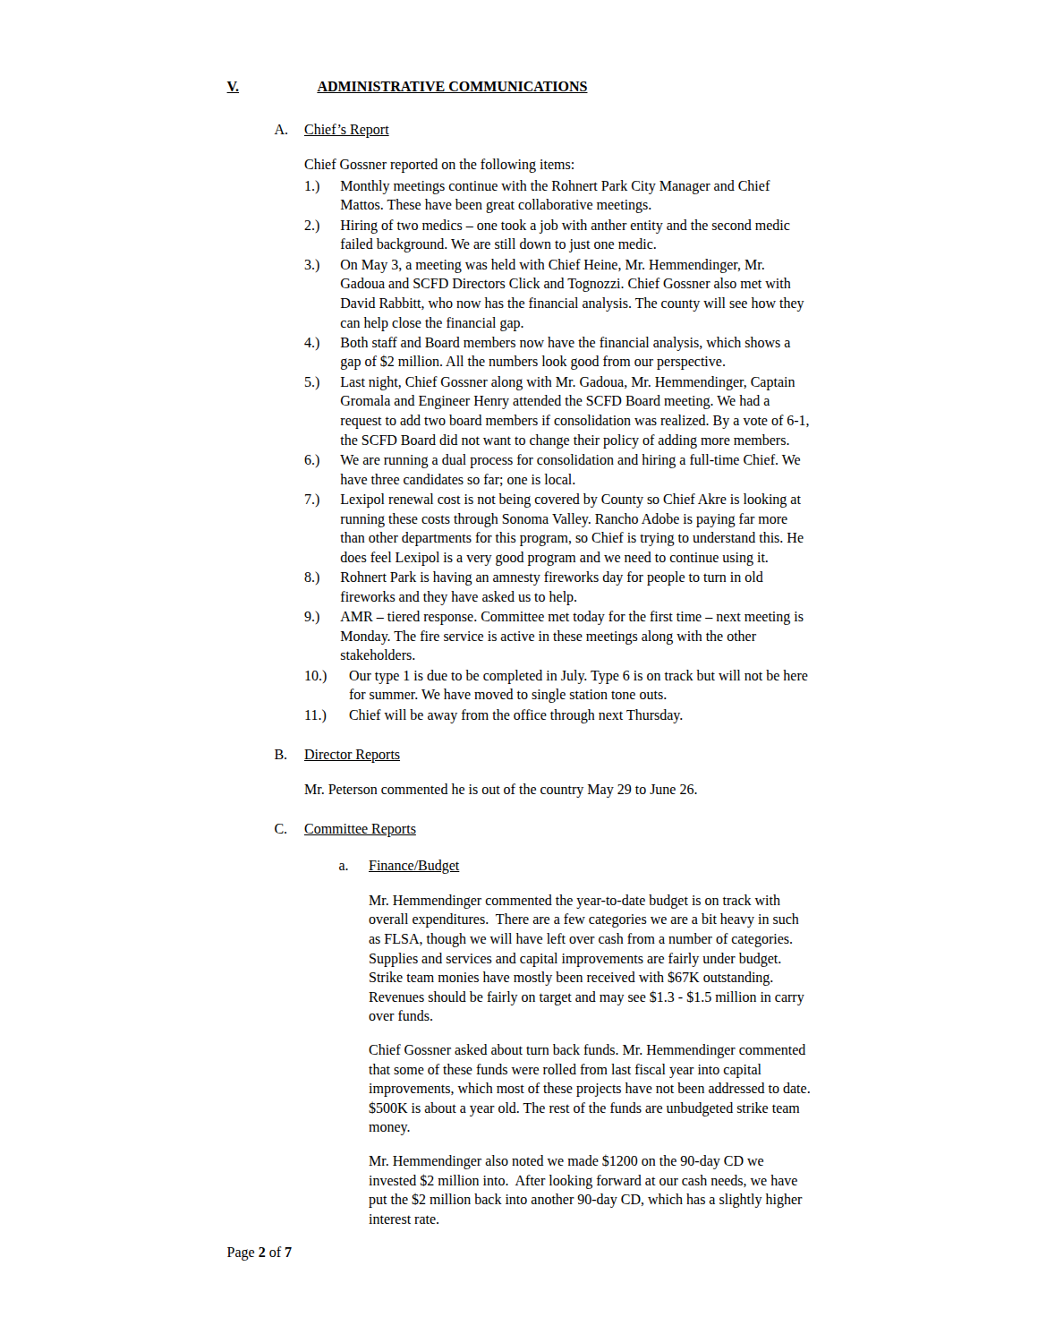V. ADMINISTRATIVE COMMUNICATIONS
A. Chief’s Report
Chief Gossner reported on the following items:
1.) Monthly meetings continue with the Rohnert Park City Manager and Chief Mattos. These have been great collaborative meetings.
2.) Hiring of two medics – one took a job with anther entity and the second medic failed background. We are still down to just one medic.
3.) On May 3, a meeting was held with Chief Heine, Mr. Hemmendinger, Mr. Gadoua and SCFD Directors Click and Tognozzi. Chief Gossner also met with David Rabbitt, who now has the financial analysis. The county will see how they can help close the financial gap.
4.) Both staff and Board members now have the financial analysis, which shows a gap of $2 million. All the numbers look good from our perspective.
5.) Last night, Chief Gossner along with Mr. Gadoua, Mr. Hemmendinger, Captain Gromala and Engineer Henry attended the SCFD Board meeting. We had a request to add two board members if consolidation was realized. By a vote of 6-1, the SCFD Board did not want to change their policy of adding more members.
6.) We are running a dual process for consolidation and hiring a full-time Chief. We have three candidates so far; one is local.
7.) Lexipol renewal cost is not being covered by County so Chief Akre is looking at running these costs through Sonoma Valley. Rancho Adobe is paying far more than other departments for this program, so Chief is trying to understand this. He does feel Lexipol is a very good program and we need to continue using it.
8.) Rohnert Park is having an amnesty fireworks day for people to turn in old fireworks and they have asked us to help.
9.) AMR – tiered response. Committee met today for the first time – next meeting is Monday. The fire service is active in these meetings along with the other stakeholders.
10.) Our type 1 is due to be completed in July. Type 6 is on track but will not be here for summer. We have moved to single station tone outs.
11.) Chief will be away from the office through next Thursday.
B. Director Reports
Mr. Peterson commented he is out of the country May 29 to June 26.
C. Committee Reports
a. Finance/Budget
Mr. Hemmendinger commented the year-to-date budget is on track with overall expenditures. There are a few categories we are a bit heavy in such as FLSA, though we will have left over cash from a number of categories. Supplies and services and capital improvements are fairly under budget. Strike team monies have mostly been received with $67K outstanding. Revenues should be fairly on target and may see $1.3 - $1.5 million in carry over funds.
Chief Gossner asked about turn back funds. Mr. Hemmendinger commented that some of these funds were rolled from last fiscal year into capital improvements, which most of these projects have not been addressed to date. $500K is about a year old. The rest of the funds are unbudgeted strike team money.
Mr. Hemmendinger also noted we made $1200 on the 90-day CD we invested $2 million into. After looking forward at our cash needs, we have put the $2 million back into another 90-day CD, which has a slightly higher interest rate.
Page 2 of 7